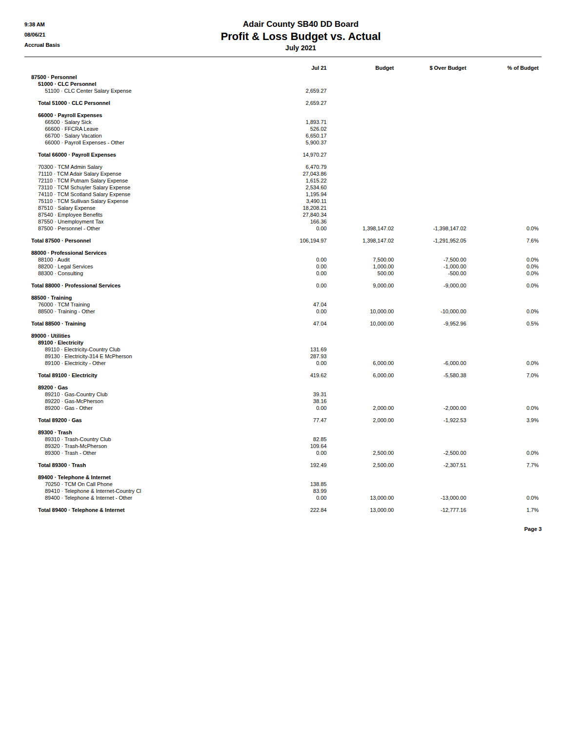9:38 AM
08/06/21
Accrual Basis
Adair County SB40 DD Board
Profit & Loss Budget vs. Actual
July 2021
| | Jul 21 | Budget | $ Over Budget | % of Budget |
| --- | --- | --- | --- | --- |
| 87500 · Personnel | | | | |
| 51000 · CLC Personnel | | | | |
| 51100 · CLC Center Salary Expense | 2,659.27 | | | |
| Total 51000 · CLC Personnel | 2,659.27 | | | |
| 66000 · Payroll Expenses | | | | |
| 66500 · Salary Sick | 1,893.71 | | | |
| 66600 · FFCRA Leave | 526.02 | | | |
| 66700 · Salary Vacation | 6,650.17 | | | |
| 66000 · Payroll Expenses - Other | 5,900.37 | | | |
| Total 66000 · Payroll Expenses | 14,970.27 | | | |
| 70300 · TCM Admin Salary | 6,470.79 | | | |
| 71110 · TCM Adair Salary Expense | 27,043.86 | | | |
| 72110 · TCM Putnam Salary Expense | 1,615.22 | | | |
| 73110 · TCM Schuyler Salary Expense | 2,534.60 | | | |
| 74110 · TCM Scotland Salary Expense | 1,195.94 | | | |
| 75110 · TCM Sullivan Salary Expense | 3,490.11 | | | |
| 87510 · Salary Expense | 18,208.21 | | | |
| 87540 · Employee Benefits | 27,840.34 | | | |
| 87550 · Unemployment Tax | 166.36 | | | |
| 87500 · Personnel - Other | 0.00 | 1,398,147.02 | -1,398,147.02 | 0.0% |
| Total 87500 · Personnel | 106,194.97 | 1,398,147.02 | -1,291,952.05 | 7.6% |
| 88000 · Professional Services | | | | |
| 88100 · Audit | 0.00 | 7,500.00 | -7,500.00 | 0.0% |
| 88200 · Legal Services | 0.00 | 1,000.00 | -1,000.00 | 0.0% |
| 88300 · Consulting | 0.00 | 500.00 | -500.00 | 0.0% |
| Total 88000 · Professional Services | 0.00 | 9,000.00 | -9,000.00 | 0.0% |
| 88500 · Training | | | | |
| 76000 · TCM Training | 47.04 | | | |
| 88500 · Training - Other | 0.00 | 10,000.00 | -10,000.00 | 0.0% |
| Total 88500 · Training | 47.04 | 10,000.00 | -9,952.96 | 0.5% |
| 89000 · Utilities | | | | |
| 89100 · Electricity | | | | |
| 89110 · Electricity-Country Club | 131.69 | | | |
| 89130 · Electricity-314 E McPherson | 287.93 | | | |
| 89100 · Electricity - Other | 0.00 | 6,000.00 | -6,000.00 | 0.0% |
| Total 89100 · Electricity | 419.62 | 6,000.00 | -5,580.38 | 7.0% |
| 89200 · Gas | | | | |
| 89210 · Gas-Country Club | 39.31 | | | |
| 89220 · Gas-McPherson | 38.16 | | | |
| 89200 · Gas - Other | 0.00 | 2,000.00 | -2,000.00 | 0.0% |
| Total 89200 · Gas | 77.47 | 2,000.00 | -1,922.53 | 3.9% |
| 89300 · Trash | | | | |
| 89310 · Trash-Country Club | 82.85 | | | |
| 89320 · Trash-McPherson | 109.64 | | | |
| 89300 · Trash - Other | 0.00 | 2,500.00 | -2,500.00 | 0.0% |
| Total 89300 · Trash | 192.49 | 2,500.00 | -2,307.51 | 7.7% |
| 89400 · Telephone & Internet | | | | |
| 70250 · TCM On Call Phone | 138.85 | | | |
| 89410 · Telephone & Internet-Country Cl | 83.99 | | | |
| 89400 · Telephone & Internet - Other | 0.00 | 13,000.00 | -13,000.00 | 0.0% |
| Total 89400 · Telephone & Internet | 222.84 | 13,000.00 | -12,777.16 | 1.7% |
Page 3